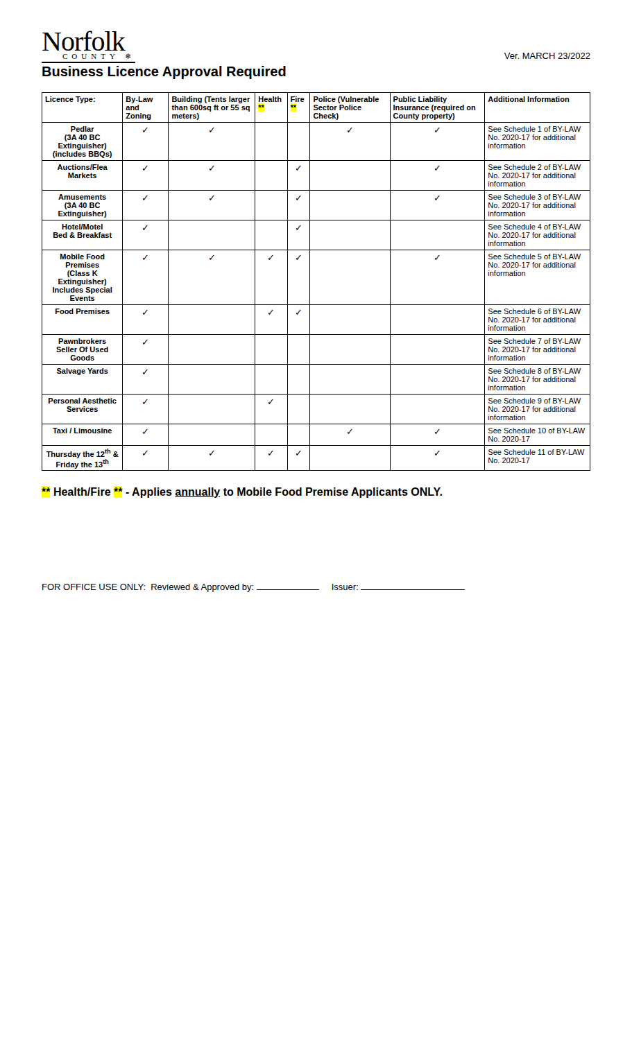NorfolkCOUNTY ❄
Ver. MARCH 23/2022
Business Licence Approval Required
| Licence Type: | By-Law and Zoning | Building (Tents larger than 600sq ft or 55 sq meters) | Health ** | Fire ** | Police (Vulnerable Sector Police Check) | Public Liability Insurance (required on County property) | Additional Information |
| --- | --- | --- | --- | --- | --- | --- | --- |
| Pedlar (3A 40 BC Extinguisher) (includes BBQs) | ✓ | ✓ | | | ✓ | ✓ | See Schedule 1 of BY-LAW No. 2020-17 for additional information |
| Auctions/Flea Markets | ✓ | ✓ | | ✓ | | ✓ | See Schedule 2 of BY-LAW No. 2020-17 for additional information |
| Amusements (3A 40 BC Extinguisher) | ✓ | ✓ | | ✓ | | ✓ | See Schedule 3 of BY-LAW No. 2020-17 for additional information |
| Hotel/Motel Bed & Breakfast | ✓ | | | ✓ | | | See Schedule 4 of BY-LAW No. 2020-17 for additional information |
| Mobile Food Premises (Class K Extinguisher) Includes Special Events | ✓ | ✓ | ✓ | ✓ | | ✓ | See Schedule 5 of BY-LAW No. 2020-17 for additional information |
| Food Premises | ✓ | | ✓ | ✓ | | | See Schedule 6 of BY-LAW No. 2020-17 for additional information |
| Pawnbrokers Seller Of Used Goods | ✓ | | | | | | See Schedule 7 of BY-LAW No. 2020-17 for additional information |
| Salvage Yards | ✓ | | | | | | See Schedule 8 of BY-LAW No. 2020-17 for additional information |
| Personal Aesthetic Services | ✓ | | ✓ | | | | See Schedule 9 of BY-LAW No. 2020-17 for additional information |
| Taxi / Limousine | ✓ | | | | ✓ | ✓ | See Schedule 10 of BY-LAW No. 2020-17 |
| Thursday the 12 th & Friday the 13 th | ✓ | ✓ | ✓ | ✓ | | ✓ | See Schedule 11 of BY-LAW No. 2020-17 |
** Health/Fire ** - Applies annually to Mobile Food Premise Applicants ONLY.
FOR OFFICE USE ONLY: Reviewed & Approved by: Issuer: